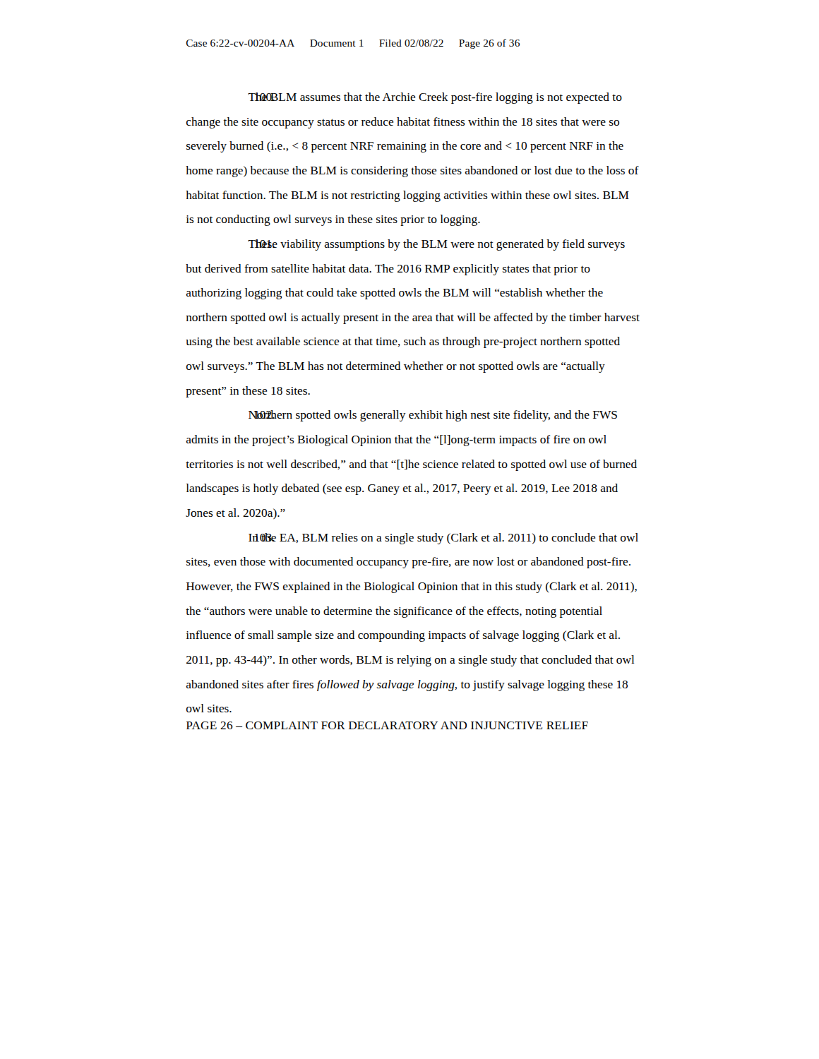Case 6:22-cv-00204-AA Document 1 Filed 02/08/22 Page 26 of 36
100. The BLM assumes that the Archie Creek post-fire logging is not expected to change the site occupancy status or reduce habitat fitness within the 18 sites that were so severely burned (i.e., < 8 percent NRF remaining in the core and < 10 percent NRF in the home range) because the BLM is considering those sites abandoned or lost due to the loss of habitat function. The BLM is not restricting logging activities within these owl sites. BLM is not conducting owl surveys in these sites prior to logging.
101. These viability assumptions by the BLM were not generated by field surveys but derived from satellite habitat data. The 2016 RMP explicitly states that prior to authorizing logging that could take spotted owls the BLM will “establish whether the northern spotted owl is actually present in the area that will be affected by the timber harvest using the best available science at that time, such as through pre-project northern spotted owl surveys.” The BLM has not determined whether or not spotted owls are “actually present” in these 18 sites.
102. Northern spotted owls generally exhibit high nest site fidelity, and the FWS admits in the project’s Biological Opinion that the “[l]ong-term impacts of fire on owl territories is not well described,” and that “[t]he science related to spotted owl use of burned landscapes is hotly debated (see esp. Ganey et al., 2017, Peery et al. 2019, Lee 2018 and Jones et al. 2020a).”
103. In the EA, BLM relies on a single study (Clark et al. 2011) to conclude that owl sites, even those with documented occupancy pre-fire, are now lost or abandoned post-fire. However, the FWS explained in the Biological Opinion that in this study (Clark et al. 2011), the “authors were unable to determine the significance of the effects, noting potential influence of small sample size and compounding impacts of salvage logging (Clark et al. 2011, pp. 43-44)”. In other words, BLM is relying on a single study that concluded that owl abandoned sites after fires followed by salvage logging, to justify salvage logging these 18 owl sites.
PAGE 26 – COMPLAINT FOR DECLARATORY AND INJUNCTIVE RELIEF